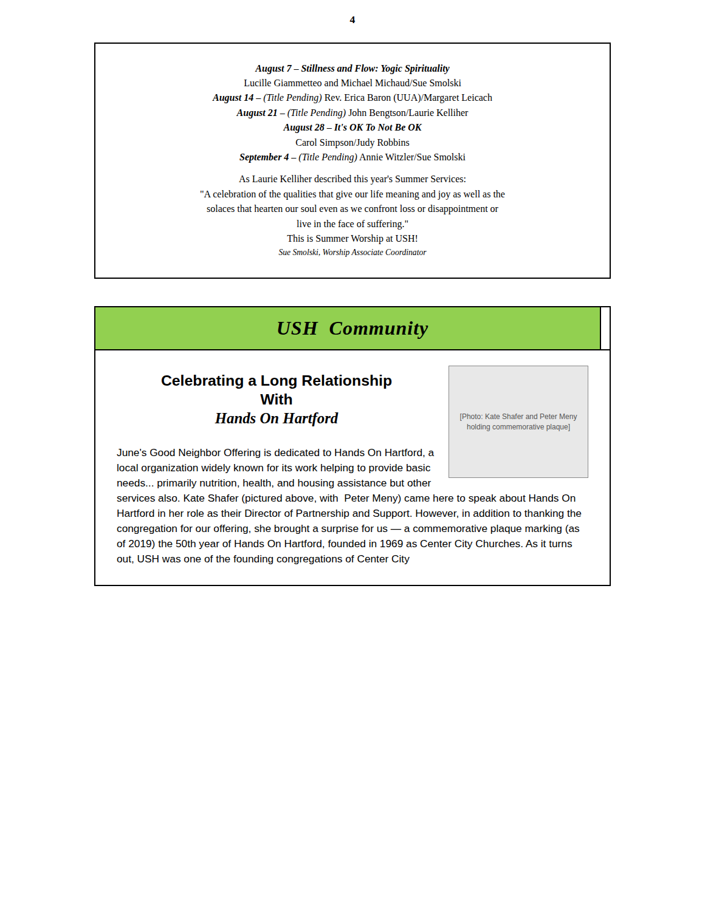4
August 7 – Stillness and Flow: Yogic Spirituality
Lucille Giammetteo and Michael Michaud/Sue Smolski
August 14 – (Title Pending) Rev. Erica Baron (UUA)/Margaret Leicach
August 21 – (Title Pending) John Bengtson/Laurie Kelliher
August 28 – It's OK To Not Be OK
Carol Simpson/Judy Robbins
September 4 – (Title Pending) Annie Witzler/Sue Smolski
As Laurie Kelliher described this year's Summer Services:
"A celebration of the qualities that give our life meaning and joy as well as the
solaces that hearten our soul even as we confront loss or disappointment or
live in the face of suffering."
This is Summer Worship at USH!
Sue Smolski, Worship Associate Coordinator
USH Community
[Photo: Kate Shafer and Peter Meny holding commemorative plaque]
Celebrating a Long Relationship
With
Hands On Hartford
June's Good Neighbor Offering is dedicated to Hands On Hartford, a local organization widely known for its work helping to provide basic needs... primarily nutrition, health, and housing assistance but other services also. Kate Shafer (pictured above, with Peter Meny) came here to speak about Hands On Hartford in her role as their Director of Partnership and Support. However, in addition to thanking the congregation for our offering, she brought a surprise for us — a commemorative plaque marking (as of 2019) the 50th year of Hands On Hartford, founded in 1969 as Center City Churches. As it turns out, USH was one of the founding congregations of Center City